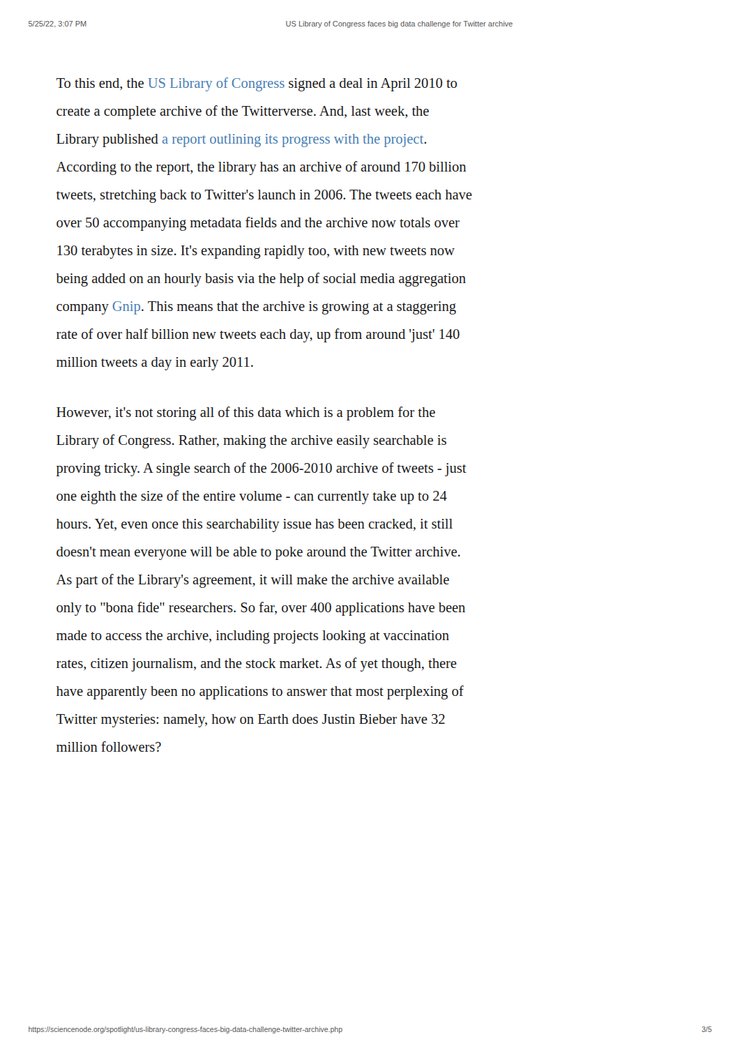5/25/22, 3:07 PM US Library of Congress faces big data challenge for Twitter archive
To this end, the US Library of Congress signed a deal in April 2010 to create a complete archive of the Twitterverse. And, last week, the Library published a report outlining its progress with the project. According to the report, the library has an archive of around 170 billion tweets, stretching back to Twitter's launch in 2006. The tweets each have over 50 accompanying metadata fields and the archive now totals over 130 terabytes in size. It's expanding rapidly too, with new tweets now being added on an hourly basis via the help of social media aggregation company Gnip. This means that the archive is growing at a staggering rate of over half billion new tweets each day, up from around 'just' 140 million tweets a day in early 2011.
However, it's not storing all of this data which is a problem for the Library of Congress. Rather, making the archive easily searchable is proving tricky. A single search of the 2006-2010 archive of tweets - just one eighth the size of the entire volume - can currently take up to 24 hours. Yet, even once this searchability issue has been cracked, it still doesn't mean everyone will be able to poke around the Twitter archive. As part of the Library's agreement, it will make the archive available only to "bona fide" researchers. So far, over 400 applications have been made to access the archive, including projects looking at vaccination rates, citizen journalism, and the stock market. As of yet though, there have apparently been no applications to answer that most perplexing of Twitter mysteries: namely, how on Earth does Justin Bieber have 32 million followers?
https://sciencenode.org/spotlight/us-library-congress-faces-big-data-challenge-twitter-archive.php 3/5